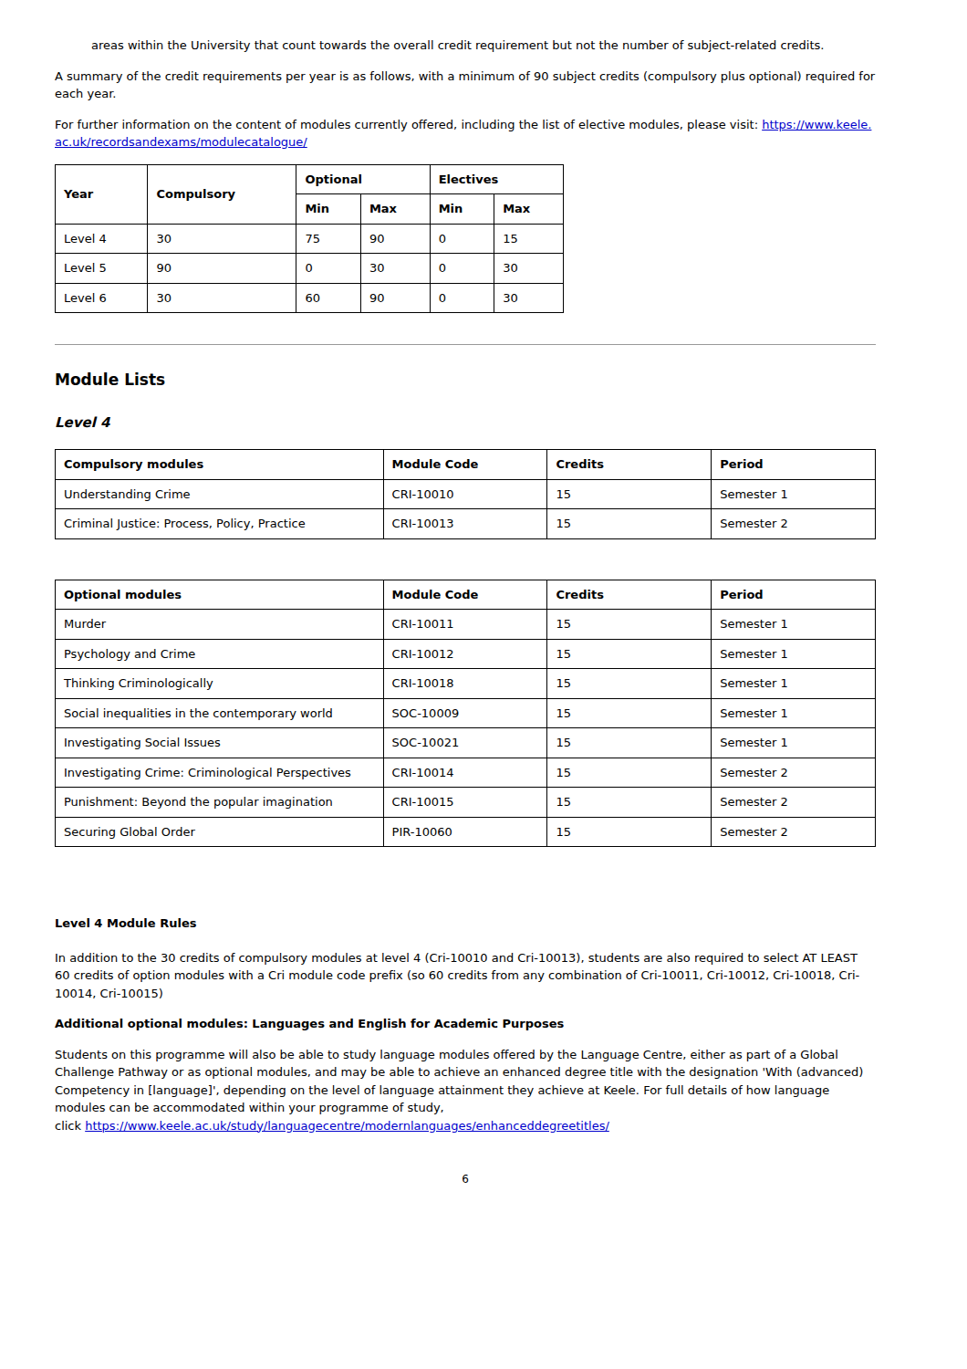areas within the University that count towards the overall credit requirement but not the number of subject-related credits.
A summary of the credit requirements per year is as follows, with a minimum of 90 subject credits (compulsory plus optional) required for each year.
For further information on the content of modules currently offered, including the list of elective modules, please visit: https://www.keele.ac.uk/recordsandexams/modulecatalogue/
| Year | Compulsory | Optional | Electives |
| --- | --- | --- | --- |
| Min | Max | Min | Max |
| Level 4 | 30 | 75 | 90 | 0 | 15 |
| Level 5 | 90 | 0 | 30 | 0 | 30 |
| Level 6 | 30 | 60 | 90 | 0 | 30 |
Module Lists
Level 4
| Compulsory modules | Module Code | Credits | Period |
| --- | --- | --- | --- |
| Understanding Crime | CRI-10010 | 15 | Semester 1 |
| Criminal Justice: Process, Policy, Practice | CRI-10013 | 15 | Semester 2 |
| Optional modules | Module Code | Credits | Period |
| --- | --- | --- | --- |
| Murder | CRI-10011 | 15 | Semester 1 |
| Psychology and Crime | CRI-10012 | 15 | Semester 1 |
| Thinking Criminologically | CRI-10018 | 15 | Semester 1 |
| Social inequalities in the contemporary world | SOC-10009 | 15 | Semester 1 |
| Investigating Social Issues | SOC-10021 | 15 | Semester 1 |
| Investigating Crime: Criminological Perspectives | CRI-10014 | 15 | Semester 2 |
| Punishment: Beyond the popular imagination | CRI-10015 | 15 | Semester 2 |
| Securing Global Order | PIR-10060 | 15 | Semester 2 |
Level 4 Module Rules
In addition to the 30 credits of compulsory modules at level 4 (Cri-10010 and Cri-10013), students are also required to select AT LEAST 60 credits of option modules with a Cri module code prefix (so 60 credits from any combination of Cri-10011, Cri-10012, Cri-10018, Cri-10014, Cri-10015)
Additional optional modules: Languages and English for Academic Purposes
Students on this programme will also be able to study language modules offered by the Language Centre, either as part of a Global Challenge Pathway or as optional modules, and may be able to achieve an enhanced degree title with the designation 'With (advanced) Competency in [language]', depending on the level of language attainment they achieve at Keele. For full details of how language modules can be accommodated within your programme of study,
click https://www.keele.ac.uk/study/languagecentre/modernlanguages/enhanceddegreetitles/
6